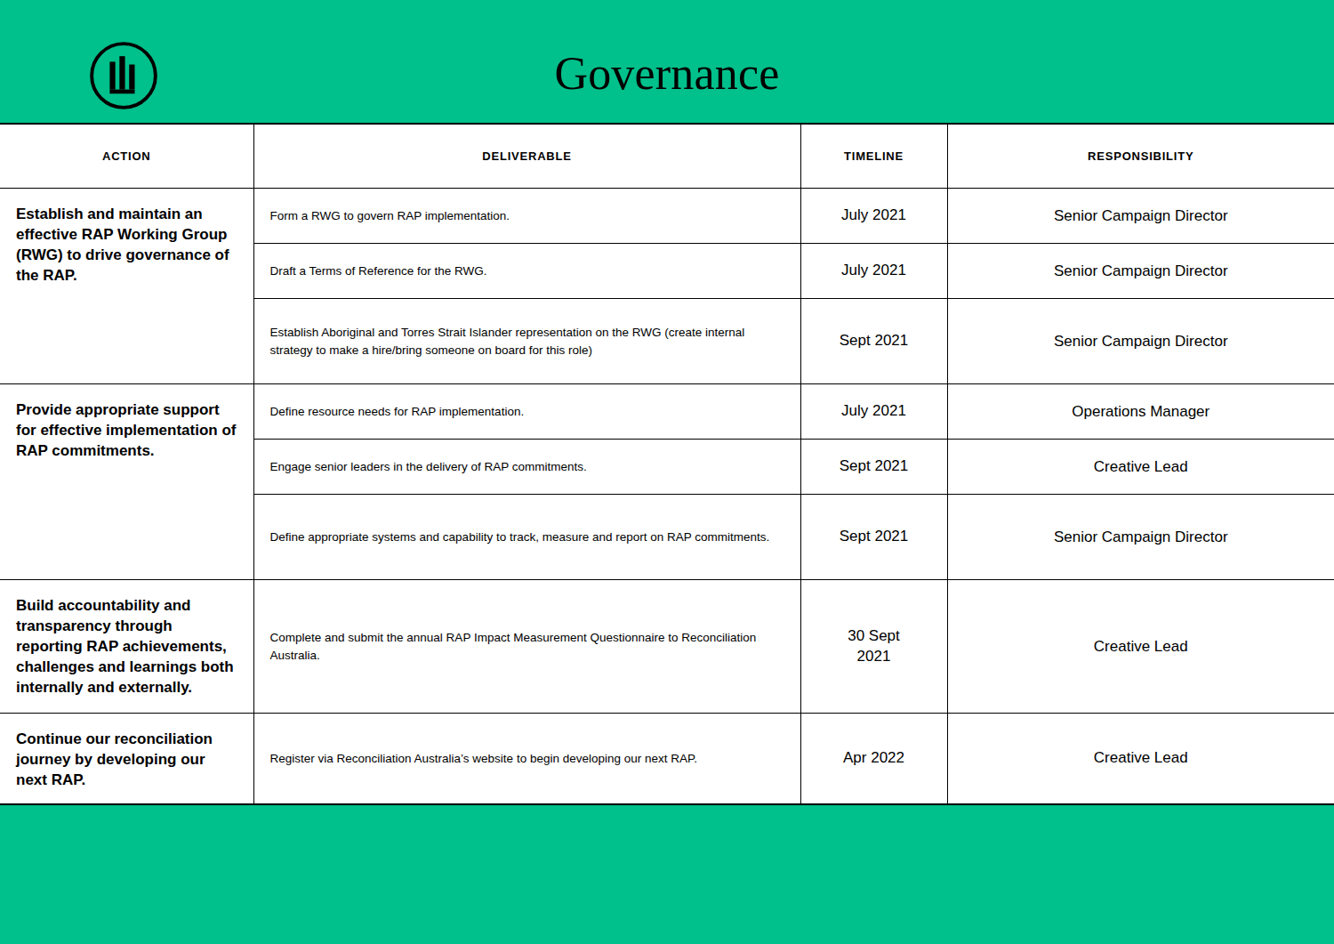Governance
| ACTION | DELIVERABLE | TIMELINE | RESPONSIBILITY |
| --- | --- | --- | --- |
| Establish and maintain an effective RAP Working Group (RWG) to drive governance of the RAP. | Form a RWG to govern RAP implementation. | July 2021 | Senior Campaign Director |
| Draft a Terms of Reference for the RWG. | July 2021 | Senior Campaign Director |
| Establish Aboriginal and Torres Strait Islander representation on the RWG (create internal strategy to make a hire/bring someone on board for this role) | Sept 2021 | Senior Campaign Director |
| Provide appropriate support for effective implementation of RAP commitments. | Define resource needs for RAP implementation. | July 2021 | Operations Manager |
| Engage senior leaders in the delivery of RAP commitments. | Sept 2021 | Creative Lead |
| Define appropriate systems and capability to track, measure and report on RAP commitments. | Sept 2021 | Senior Campaign Director |
| Build accountability and transparency through reporting RAP achievements, challenges and learnings both internally and externally. | Complete and submit the annual RAP Impact Measurement Questionnaire to Reconciliation Australia. | 30 Sept 2021 | Creative Lead |
| Continue our reconciliation journey by developing our next RAP. | Register via Reconciliation Australia’s website to begin developing our next RAP. | Apr 2022 | Creative Lead |